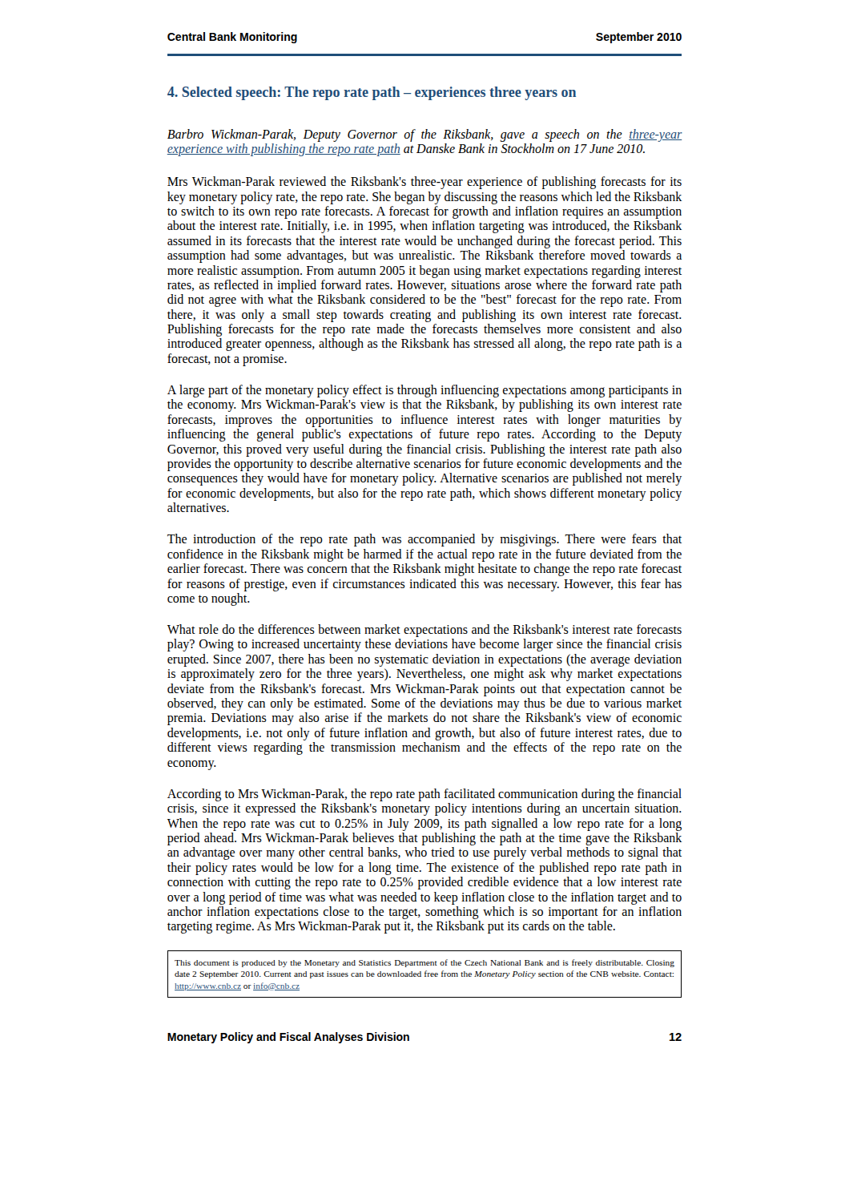Central Bank Monitoring September 2010
4. Selected speech: The repo rate path – experiences three years on
Barbro Wickman-Parak, Deputy Governor of the Riksbank, gave a speech on the three-year experience with publishing the repo rate path at Danske Bank in Stockholm on 17 June 2010.
Mrs Wickman-Parak reviewed the Riksbank's three-year experience of publishing forecasts for its key monetary policy rate, the repo rate. She began by discussing the reasons which led the Riksbank to switch to its own repo rate forecasts. A forecast for growth and inflation requires an assumption about the interest rate. Initially, i.e. in 1995, when inflation targeting was introduced, the Riksbank assumed in its forecasts that the interest rate would be unchanged during the forecast period. This assumption had some advantages, but was unrealistic. The Riksbank therefore moved towards a more realistic assumption. From autumn 2005 it began using market expectations regarding interest rates, as reflected in implied forward rates. However, situations arose where the forward rate path did not agree with what the Riksbank considered to be the "best" forecast for the repo rate. From there, it was only a small step towards creating and publishing its own interest rate forecast. Publishing forecasts for the repo rate made the forecasts themselves more consistent and also introduced greater openness, although as the Riksbank has stressed all along, the repo rate path is a forecast, not a promise.
A large part of the monetary policy effect is through influencing expectations among participants in the economy. Mrs Wickman-Parak's view is that the Riksbank, by publishing its own interest rate forecasts, improves the opportunities to influence interest rates with longer maturities by influencing the general public's expectations of future repo rates. According to the Deputy Governor, this proved very useful during the financial crisis. Publishing the interest rate path also provides the opportunity to describe alternative scenarios for future economic developments and the consequences they would have for monetary policy. Alternative scenarios are published not merely for economic developments, but also for the repo rate path, which shows different monetary policy alternatives.
The introduction of the repo rate path was accompanied by misgivings. There were fears that confidence in the Riksbank might be harmed if the actual repo rate in the future deviated from the earlier forecast. There was concern that the Riksbank might hesitate to change the repo rate forecast for reasons of prestige, even if circumstances indicated this was necessary. However, this fear has come to nought.
What role do the differences between market expectations and the Riksbank's interest rate forecasts play? Owing to increased uncertainty these deviations have become larger since the financial crisis erupted. Since 2007, there has been no systematic deviation in expectations (the average deviation is approximately zero for the three years). Nevertheless, one might ask why market expectations deviate from the Riksbank's forecast. Mrs Wickman-Parak points out that expectation cannot be observed, they can only be estimated. Some of the deviations may thus be due to various market premia. Deviations may also arise if the markets do not share the Riksbank's view of economic developments, i.e. not only of future inflation and growth, but also of future interest rates, due to different views regarding the transmission mechanism and the effects of the repo rate on the economy.
According to Mrs Wickman-Parak, the repo rate path facilitated communication during the financial crisis, since it expressed the Riksbank's monetary policy intentions during an uncertain situation. When the repo rate was cut to 0.25% in July 2009, its path signalled a low repo rate for a long period ahead. Mrs Wickman-Parak believes that publishing the path at the time gave the Riksbank an advantage over many other central banks, who tried to use purely verbal methods to signal that their policy rates would be low for a long time. The existence of the published repo rate path in connection with cutting the repo rate to 0.25% provided credible evidence that a low interest rate over a long period of time was what was needed to keep inflation close to the inflation target and to anchor inflation expectations close to the target, something which is so important for an inflation targeting regime. As Mrs Wickman-Parak put it, the Riksbank put its cards on the table.
This document is produced by the Monetary and Statistics Department of the Czech National Bank and is freely distributable. Closing date 2 September 2010. Current and past issues can be downloaded free from the Monetary Policy section of the CNB website. Contact: http://www.cnb.cz or info@cnb.cz
Monetary Policy and Fiscal Analyses Division 12